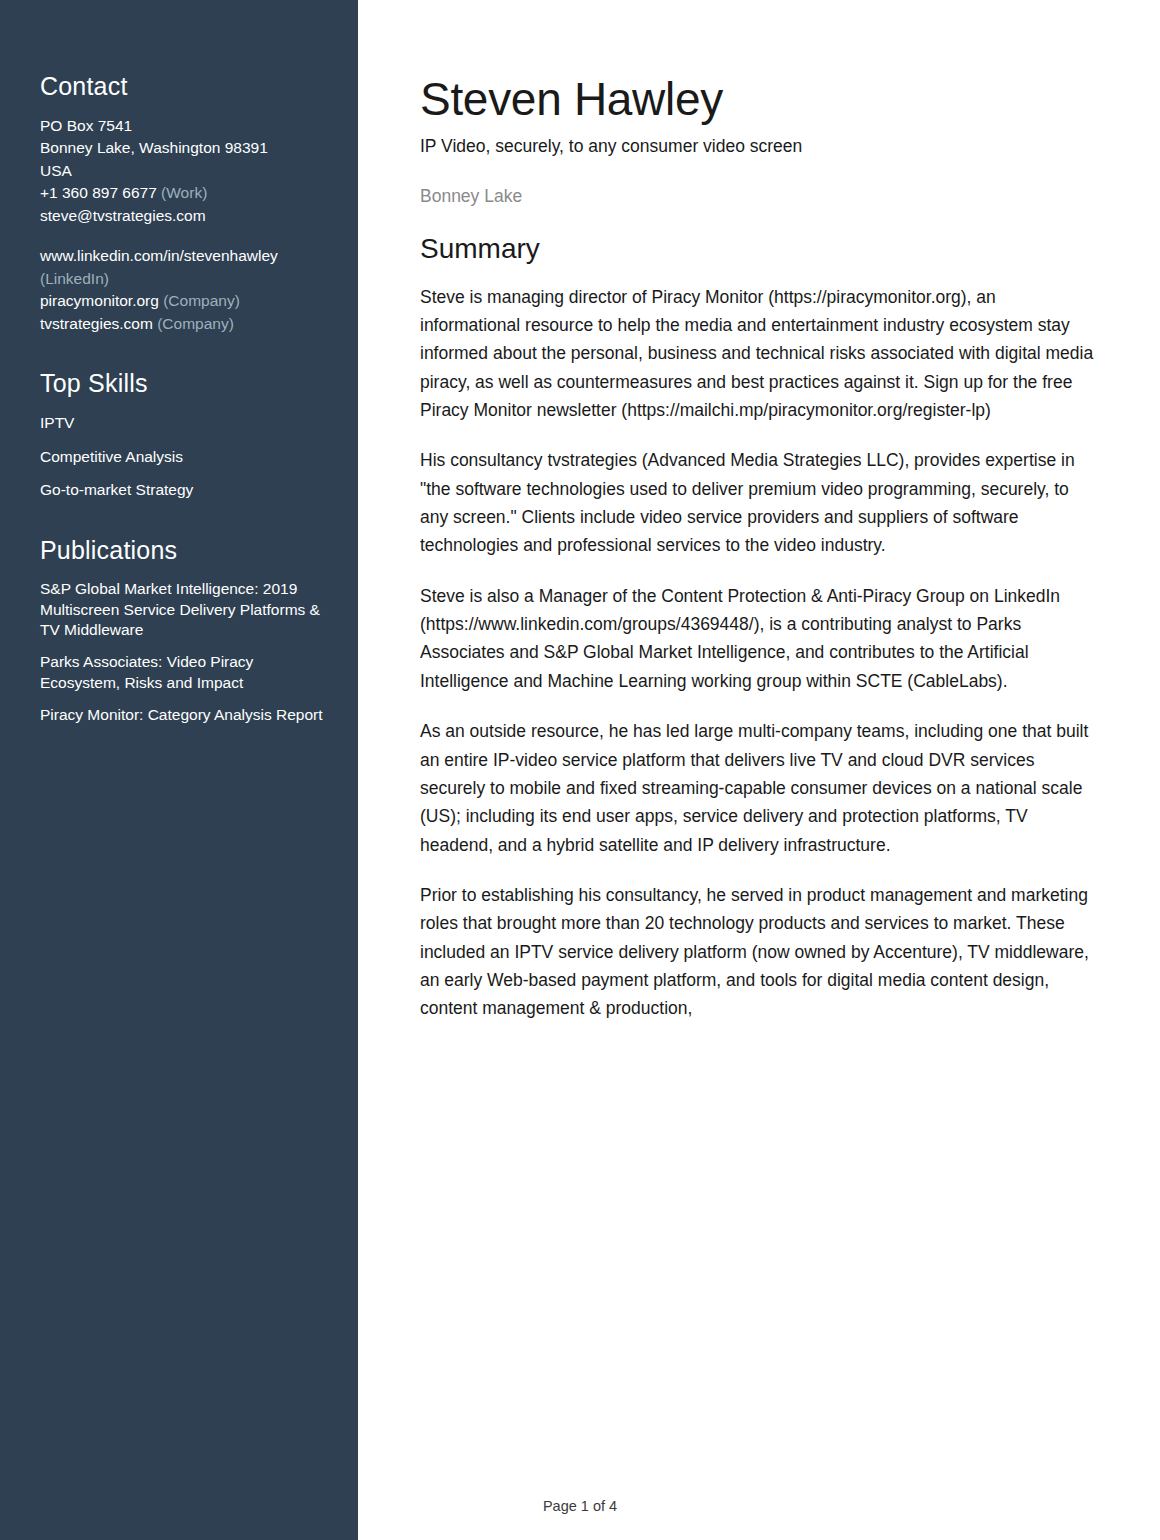Contact
PO Box 7541
Bonney Lake, Washington 98391
USA
+1 360 897 6677 (Work)
steve@tvstrategies.com
www.linkedin.com/in/stevenhawley
(LinkedIn)
piracymonitor.org (Company)
tvstrategies.com (Company)
Top Skills
IPTV
Competitive Analysis
Go-to-market Strategy
Publications
S&P Global Market Intelligence: 2019 Multiscreen Service Delivery Platforms & TV Middleware
Parks Associates: Video Piracy Ecosystem, Risks and Impact
Piracy Monitor: Category Analysis Report
Steven Hawley
IP Video, securely, to any consumer video screen
Bonney Lake
Summary
Steve is managing director of Piracy Monitor (https://piracymonitor.org), an informational resource to help the media and entertainment industry ecosystem stay informed about the personal, business and technical risks associated with digital media piracy, as well as countermeasures and best practices against it. Sign up for the free Piracy Monitor newsletter (https://mailchi.mp/piracymonitor.org/register-lp)
His consultancy tvstrategies (Advanced Media Strategies LLC), provides expertise in "the software technologies used to deliver premium video programming, securely, to any screen." Clients include video service providers and suppliers of software technologies and professional services to the video industry.
Steve is also a Manager of the Content Protection & Anti-Piracy Group on LinkedIn (https://www.linkedin.com/groups/4369448/), is a contributing analyst to Parks Associates and S&P Global Market Intelligence, and contributes to the Artificial Intelligence and Machine Learning working group within SCTE (CableLabs).
As an outside resource, he has led large multi-company teams, including one that built an entire IP-video service platform that delivers live TV and cloud DVR services securely to mobile and fixed streaming-capable consumer devices on a national scale (US); including its end user apps, service delivery and protection platforms, TV headend, and a hybrid satellite and IP delivery infrastructure.
Prior to establishing his consultancy, he served in product management and marketing roles that brought more than 20 technology products and services to market. These included an IPTV service delivery platform (now owned by Accenture), TV middleware, an early Web-based payment platform, and tools for digital media content design, content management & production,
Page 1 of 4